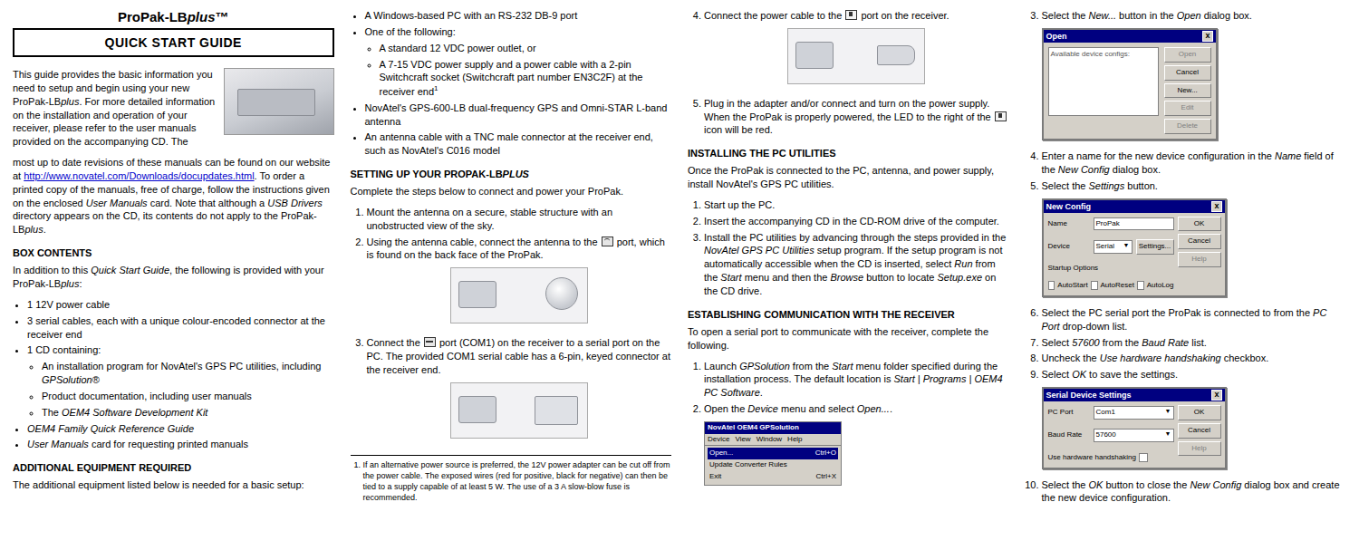ProPak-LBplus™
QUICK START GUIDE
This guide provides the basic information you need to setup and begin using your new ProPak-LBplus. For more detailed information on the installation and operation of your receiver, please refer to the user manuals provided on the accompanying CD. The
most up to date revisions of these manuals can be found on our website at http://www.novatel.com/Downloads/docupdates.html. To order a printed copy of the manuals, free of charge, follow the instructions given on the enclosed User Manuals card. Note that although a USB Drivers directory appears on the CD, its contents do not apply to the ProPak-LBplus.
Box Contents
In addition to this Quick Start Guide, the following is provided with your ProPak-LBplus:
1 12V power cable
3 serial cables, each with a unique colour-encoded connector at the receiver end
1 CD containing:
An installation program for NovAtel's GPS PC utilities, including GPSolution®
Product documentation, including user manuals
The OEM4 Software Development Kit
OEM4 Family Quick Reference Guide
User Manuals card for requesting printed manuals
Additional Equipment Required
The additional equipment listed below is needed for a basic setup:
A Windows-based PC with an RS-232 DB-9 port
One of the following:
A standard 12 VDC power outlet, or
A 7-15 VDC power supply and a power cable with a 2-pin Switchcraft socket (Switchcraft part number EN3C2F) at the receiver end1
NovAtel's GPS-600-LB dual-frequency GPS and Omni-STAR L-band antenna
An antenna cable with a TNC male connector at the receiver end, such as NovAtel's C016 model
Setting Up Your ProPak-LBplus
Complete the steps below to connect and power your ProPak.
Mount the antenna on a secure, stable structure with an unobstructed view of the sky.
Using the antenna cable, connect the antenna to the port, which is found on the back face of the ProPak.
Connect the port (COM1) on the receiver to a serial port on the PC. The provided COM1 serial cable has a 6-pin, keyed connector at the receiver end.
If an alternative power source is preferred, the 12V power adapter can be cut off from the power cable. The exposed wires (red for positive, black for negative) can then be tied to a supply capable of at least 5 W. The use of a 3 A slow-blow fuse is recommended.
Connect the power cable to the port on the receiver.
Plug in the adapter and/or connect and turn on the power supply. When the ProPak is properly powered, the LED to the right of the icon will be red.
Installing the PC Utilities
Once the ProPak is connected to the PC, antenna, and power supply, install NovAtel's GPS PC utilities.
Start up the PC.
Insert the accompanying CD in the CD-ROM drive of the computer.
Install the PC utilities by advancing through the steps provided in the NovAtel GPS PC Utilities setup program. If the setup program is not automatically accessible when the CD is inserted, select Run from the Start menu and then the Browse button to locate Setup.exe on the CD drive.
Establishing Communication with the Receiver
To open a serial port to communicate with the receiver, complete the following.
Launch GPSolution from the Start menu folder specified during the installation process. The default location is Start | Programs | OEM4 PC Software.
Open the Device menu and select Open....
NovAtel OEM4 GPSolution
Device View Window Help
Open... Ctrl+O
Update Converter Rules
Exit Ctrl+X
Select the New... button in the Open dialog box.
Open x
Available device configs:
Open
Cancel
New...
Edit
Delete
Enter a name for the new device configuration in the Name field of the New Config dialog box.
Select the Settings button.
New Config x
OK
Cancel
Help
Name
ProPak
Device
Serial
Settings...
Startup Options
AutoStart AutoReset AutoLog
Select the PC serial port the ProPak is connected to from the PC Port drop-down list.
Select 57600 from the Baud Rate list.
Uncheck the Use hardware handshaking checkbox.
Select OK to save the settings.
Serial Device Settings x
OK
Cancel
Help
PC Port
Com1
Baud Rate
57600
Use hardware handshaking
Select the OK button to close the New Config dialog box and create the new device configuration.